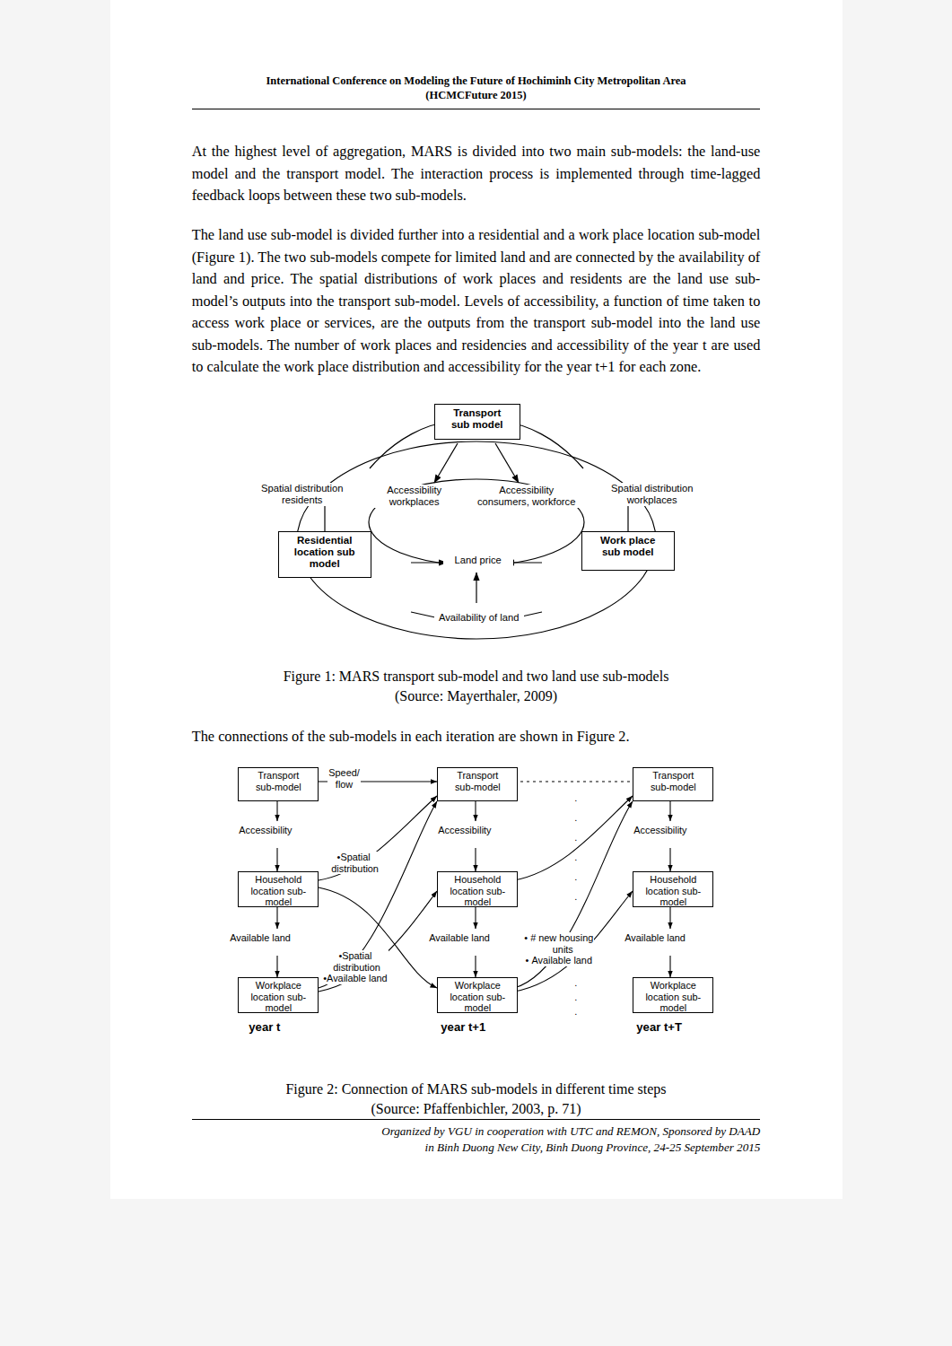International Conference on Modeling the Future of Hochiminh City Metropolitan Area
(HCMCFuture 2015)
At the highest level of aggregation, MARS is divided into two main sub-models: the land-use model and the transport model. The interaction process is implemented through time-lagged feedback loops between these two sub-models.
The land use sub-model is divided further into a residential and a work place location sub-model (Figure 1). The two sub-models compete for limited land and are connected by the availability of land and price. The spatial distributions of work places and residents are the land use sub-model’s outputs into the transport sub-model. Levels of accessibility, a function of time taken to access work place or services, are the outputs from the transport sub-model into the land use sub-models. The number of work places and residencies and accessibility of the year t are used to calculate the work place distribution and accessibility for the year t+1 for each zone.
Transport
sub model
Residential
location sub
model
Work place
sub model
Spatial distribution
residents
Spatial distribution
workplaces
Accessibility
workplaces
Accessibility
consumers, workforce
Land price
Availability of land
Figure 1: MARS transport sub-model and two land use sub-models
(Source: Mayerthaler, 2009)
The connections of the sub-models in each iteration are shown in Figure 2.
Transport
sub-model
Household
location sub-
model
Workplace
location sub-
model
Accessibility
Available land
year t
Transport
sub-model
Household
location sub-
model
Workplace
location sub-
model
Accessibility
Available land
year t+1
Transport
sub-model
Household
location sub-
model
Workplace
location sub-
model
Accessibility
Available land
year t+T
Speed/
flow
•Spatial
distribution
•Spatial
distribution
•Available land
• # new housing
units
• Available land
.
.
.
.
.
.
.
.
.
Figure 2: Connection of MARS sub-models in different time steps
(Source: Pfaffenbichler, 2003, p. 71)
Organized by VGU in cooperation with UTC and REMON, Sponsored by DAAD
in Binh Duong New City, Binh Duong Province, 24-25 September 2015